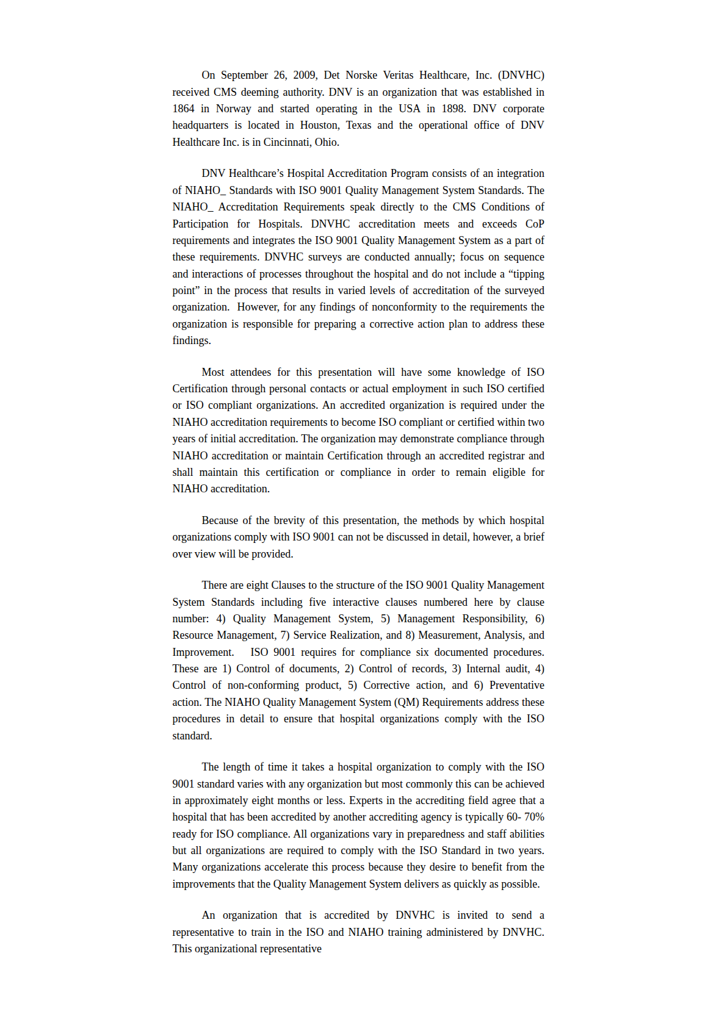On September 26, 2009, Det Norske Veritas Healthcare, Inc. (DNVHC) received CMS deeming authority. DNV is an organization that was established in 1864 in Norway and started operating in the USA in 1898. DNV corporate headquarters is located in Houston, Texas and the operational office of DNV Healthcare Inc. is in Cincinnati, Ohio.
DNV Healthcare’s Hospital Accreditation Program consists of an integration of NIAHO_ Standards with ISO 9001 Quality Management System Standards. The NIAHO_ Accreditation Requirements speak directly to the CMS Conditions of Participation for Hospitals. DNVHC accreditation meets and exceeds CoP requirements and integrates the ISO 9001 Quality Management System as a part of these requirements. DNVHC surveys are conducted annually; focus on sequence and interactions of processes throughout the hospital and do not include a “tipping point” in the process that results in varied levels of accreditation of the surveyed organization. However, for any findings of nonconformity to the requirements the organization is responsible for preparing a corrective action plan to address these findings.
Most attendees for this presentation will have some knowledge of ISO Certification through personal contacts or actual employment in such ISO certified or ISO compliant organizations. An accredited organization is required under the NIAHO accreditation requirements to become ISO compliant or certified within two years of initial accreditation. The organization may demonstrate compliance through NIAHO accreditation or maintain Certification through an accredited registrar and shall maintain this certification or compliance in order to remain eligible for NIAHO accreditation.
Because of the brevity of this presentation, the methods by which hospital organizations comply with ISO 9001 can not be discussed in detail, however, a brief over view will be provided.
There are eight Clauses to the structure of the ISO 9001 Quality Management System Standards including five interactive clauses numbered here by clause number: 4) Quality Management System, 5) Management Responsibility, 6) Resource Management, 7) Service Realization, and 8) Measurement, Analysis, and Improvement. ISO 9001 requires for compliance six documented procedures. These are 1) Control of documents, 2) Control of records, 3) Internal audit, 4) Control of non-conforming product, 5) Corrective action, and 6) Preventative action. The NIAHO Quality Management System (QM) Requirements address these procedures in detail to ensure that hospital organizations comply with the ISO standard.
The length of time it takes a hospital organization to comply with the ISO 9001 standard varies with any organization but most commonly this can be achieved in approximately eight months or less. Experts in the accrediting field agree that a hospital that has been accredited by another accrediting agency is typically 60- 70% ready for ISO compliance. All organizations vary in preparedness and staff abilities but all organizations are required to comply with the ISO Standard in two years. Many organizations accelerate this process because they desire to benefit from the improvements that the Quality Management System delivers as quickly as possible.
An organization that is accredited by DNVHC is invited to send a representative to train in the ISO and NIAHO training administered by DNVHC. This organizational representative